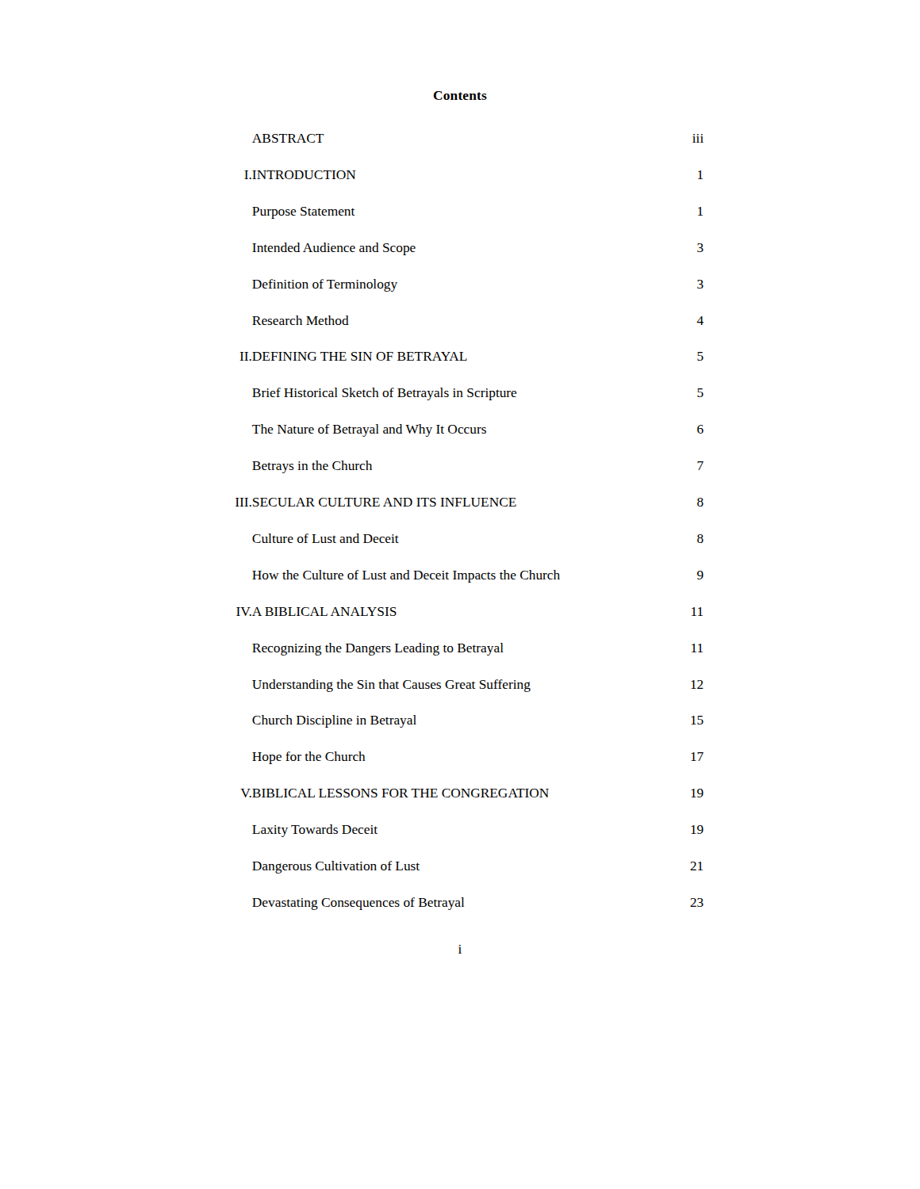Contents
| | ABSTRACT | iii |
| I. | INTRODUCTION | 1 |
| | Purpose Statement | 1 |
| | Intended Audience and Scope | 3 |
| | Definition of Terminology | 3 |
| | Research Method | 4 |
| II. | DEFINING THE SIN OF BETRAYAL | 5 |
| | Brief Historical Sketch of Betrayals in Scripture | 5 |
| | The Nature of Betrayal and Why It Occurs | 6 |
| | Betrays in the Church | 7 |
| III. | SECULAR CULTURE AND ITS INFLUENCE | 8 |
| | Culture of Lust and Deceit | 8 |
| | How the Culture of Lust and Deceit Impacts the Church | 9 |
| IV. | A BIBLICAL ANALYSIS | 11 |
| | Recognizing the Dangers Leading to Betrayal | 11 |
| | Understanding the Sin that Causes Great Suffering | 12 |
| | Church Discipline in Betrayal | 15 |
| | Hope for the Church | 17 |
| V. | BIBLICAL LESSONS FOR THE CONGREGATION | 19 |
| | Laxity Towards Deceit | 19 |
| | Dangerous Cultivation of Lust | 21 |
| | Devastating Consequences of Betrayal | 23 |
i